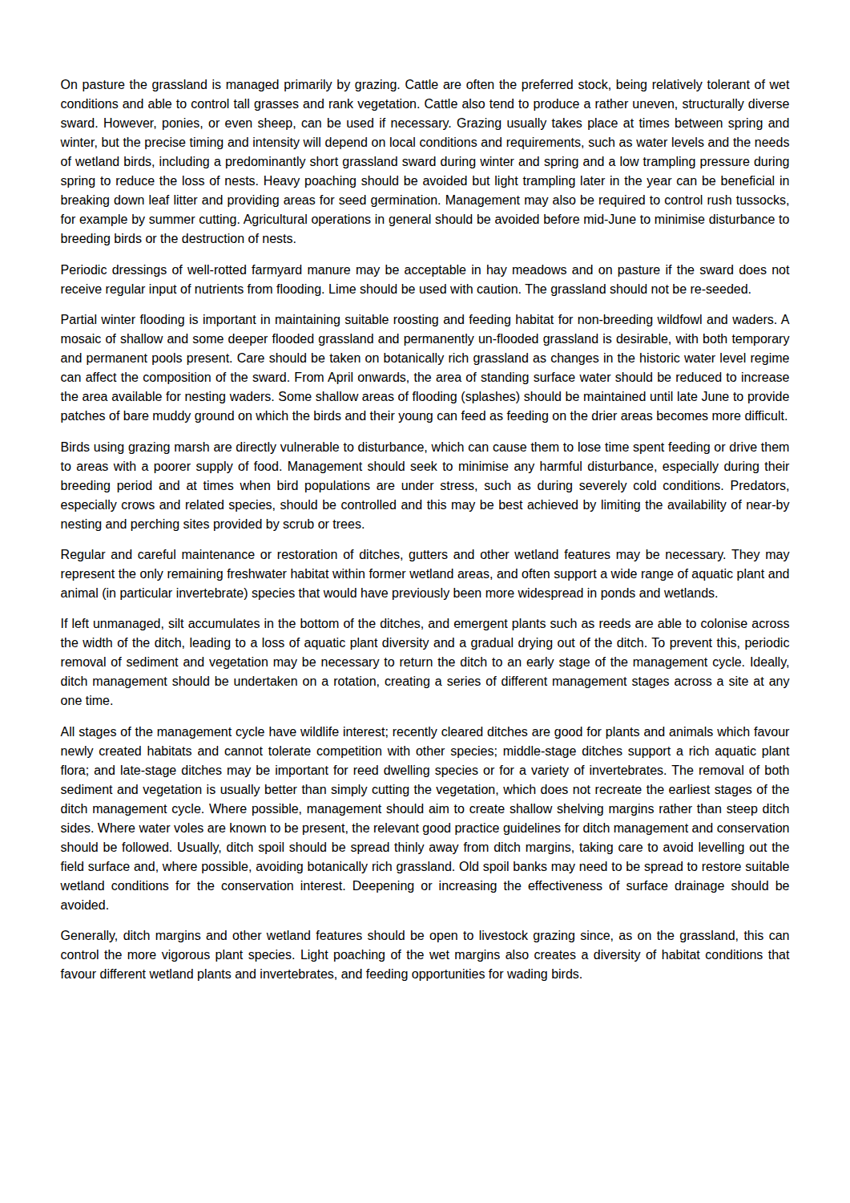On pasture the grassland is managed primarily by grazing. Cattle are often the preferred stock, being relatively tolerant of wet conditions and able to control tall grasses and rank vegetation. Cattle also tend to produce a rather uneven, structurally diverse sward. However, ponies, or even sheep, can be used if necessary. Grazing usually takes place at times between spring and winter, but the precise timing and intensity will depend on local conditions and requirements, such as water levels and the needs of wetland birds, including a predominantly short grassland sward during winter and spring and a low trampling pressure during spring to reduce the loss of nests. Heavy poaching should be avoided but light trampling later in the year can be beneficial in breaking down leaf litter and providing areas for seed germination. Management may also be required to control rush tussocks, for example by summer cutting. Agricultural operations in general should be avoided before mid-June to minimise disturbance to breeding birds or the destruction of nests.
Periodic dressings of well-rotted farmyard manure may be acceptable in hay meadows and on pasture if the sward does not receive regular input of nutrients from flooding. Lime should be used with caution. The grassland should not be re-seeded.
Partial winter flooding is important in maintaining suitable roosting and feeding habitat for non-breeding wildfowl and waders. A mosaic of shallow and some deeper flooded grassland and permanently un-flooded grassland is desirable, with both temporary and permanent pools present. Care should be taken on botanically rich grassland as changes in the historic water level regime can affect the composition of the sward. From April onwards, the area of standing surface water should be reduced to increase the area available for nesting waders. Some shallow areas of flooding (splashes) should be maintained until late June to provide patches of bare muddy ground on which the birds and their young can feed as feeding on the drier areas becomes more difficult.
Birds using grazing marsh are directly vulnerable to disturbance, which can cause them to lose time spent feeding or drive them to areas with a poorer supply of food. Management should seek to minimise any harmful disturbance, especially during their breeding period and at times when bird populations are under stress, such as during severely cold conditions. Predators, especially crows and related species, should be controlled and this may be best achieved by limiting the availability of near-by nesting and perching sites provided by scrub or trees.
Regular and careful maintenance or restoration of ditches, gutters and other wetland features may be necessary. They may represent the only remaining freshwater habitat within former wetland areas, and often support a wide range of aquatic plant and animal (in particular invertebrate) species that would have previously been more widespread in ponds and wetlands.
If left unmanaged, silt accumulates in the bottom of the ditches, and emergent plants such as reeds are able to colonise across the width of the ditch, leading to a loss of aquatic plant diversity and a gradual drying out of the ditch. To prevent this, periodic removal of sediment and vegetation may be necessary to return the ditch to an early stage of the management cycle. Ideally, ditch management should be undertaken on a rotation, creating a series of different management stages across a site at any one time.
All stages of the management cycle have wildlife interest; recently cleared ditches are good for plants and animals which favour newly created habitats and cannot tolerate competition with other species; middle-stage ditches support a rich aquatic plant flora; and late-stage ditches may be important for reed dwelling species or for a variety of invertebrates. The removal of both sediment and vegetation is usually better than simply cutting the vegetation, which does not recreate the earliest stages of the ditch management cycle. Where possible, management should aim to create shallow shelving margins rather than steep ditch sides. Where water voles are known to be present, the relevant good practice guidelines for ditch management and conservation should be followed. Usually, ditch spoil should be spread thinly away from ditch margins, taking care to avoid levelling out the field surface and, where possible, avoiding botanically rich grassland. Old spoil banks may need to be spread to restore suitable wetland conditions for the conservation interest. Deepening or increasing the effectiveness of surface drainage should be avoided.
Generally, ditch margins and other wetland features should be open to livestock grazing since, as on the grassland, this can control the more vigorous plant species. Light poaching of the wet margins also creates a diversity of habitat conditions that favour different wetland plants and invertebrates, and feeding opportunities for wading birds.